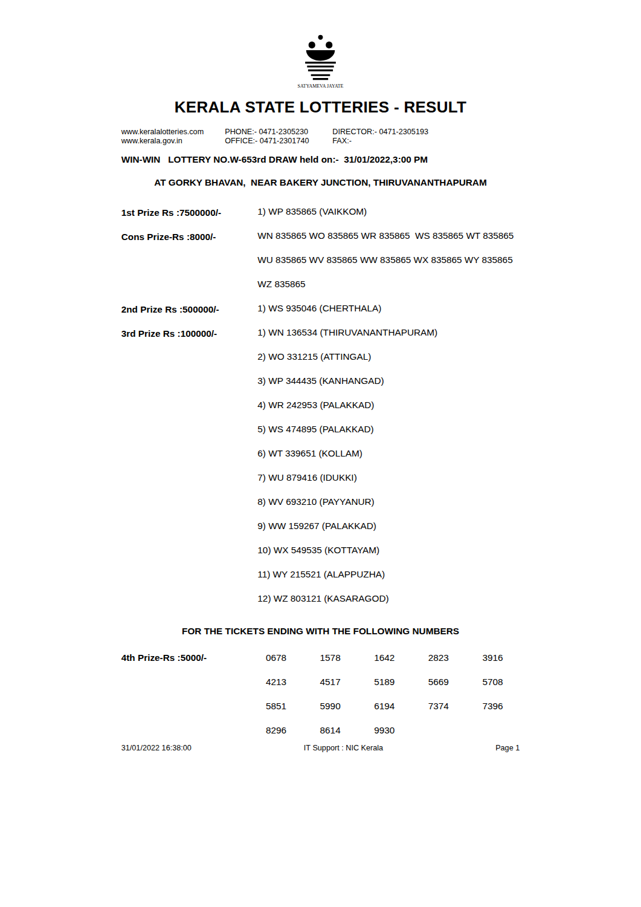KERALA STATE LOTTERIES - RESULT
| www.keralalotteries.com | PHONE:- 0471-2305230 | DIRECTOR:- 0471-2305193 | |
| www.kerala.gov.in | OFFICE:- 0471-2301740 | FAX:- | |
WIN-WIN LOTTERY NO.W-653rd DRAW held on:- 31/01/2022,3:00 PM
AT GORKY BHAVAN, NEAR BAKERY JUNCTION, THIRUVANANTHAPURAM
1st Prize Rs :7500000/-
1) WP 835865 (VAIKKOM)
Cons Prize-Rs :8000/-
WN 835865 WO 835865 WR 835865 WS 835865 WT 835865
WU 835865 WV 835865 WW 835865 WX 835865 WY 835865
WZ 835865
2nd Prize Rs :500000/-
1) WS 935046 (CHERTHALA)
3rd Prize Rs :100000/-
1) WN 136534 (THIRUVANANTHAPURAM)
2) WO 331215 (ATTINGAL)
3) WP 344435 (KANHANGAD)
4) WR 242953 (PALAKKAD)
5) WS 474895 (PALAKKAD)
6) WT 339651 (KOLLAM)
7) WU 879416 (IDUKKI)
8) WV 693210 (PAYYANUR)
9) WW 159267 (PALAKKAD)
10) WX 549535 (KOTTAYAM)
11) WY 215521 (ALAPPUZHA)
12) WZ 803121 (KASARAGOD)
FOR THE TICKETS ENDING WITH THE FOLLOWING NUMBERS
| 4th Prize-Rs :5000/- | 0678 | 1578 | 1642 | 2823 | 3916 |
| | 4213 | 4517 | 5189 | 5669 | 5708 |
| | 5851 | 5990 | 6194 | 7374 | 7396 |
| | 8296 | 8614 | 9930 | | |
31/01/2022 16:38:00
IT Support : NIC Kerala
Page 1